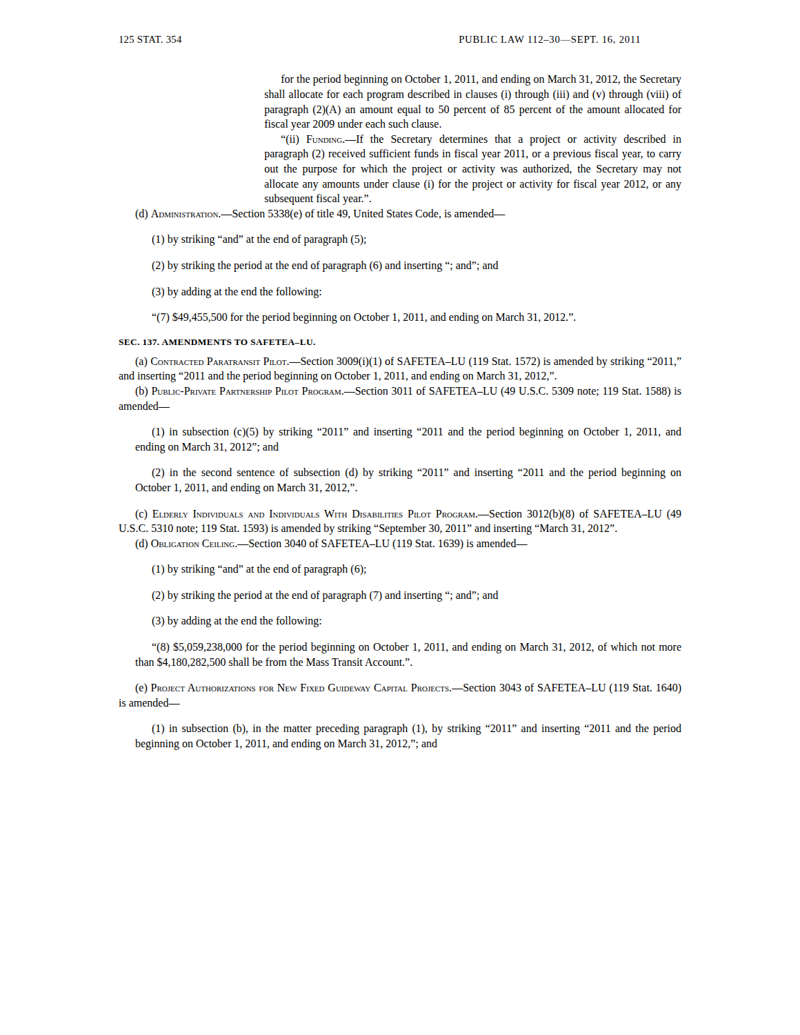125 STAT. 354 PUBLIC LAW 112–30—SEPT. 16, 2011
for the period beginning on October 1, 2011, and ending on March 31, 2012, the Secretary shall allocate for each program described in clauses (i) through (iii) and (v) through (viii) of paragraph (2)(A) an amount equal to 50 percent of 85 percent of the amount allocated for fiscal year 2009 under each such clause.
“(ii) Funding.—If the Secretary determines that a project or activity described in paragraph (2) received sufficient funds in fiscal year 2011, or a previous fiscal year, to carry out the purpose for which the project or activity was authorized, the Secretary may not allocate any amounts under clause (i) for the project or activity for fiscal year 2012, or any subsequent fiscal year.”.
(d) Administration.—Section 5338(e) of title 49, United States Code, is amended—
(1) by striking “and” at the end of paragraph (5);
(2) by striking the period at the end of paragraph (6) and inserting “; and”; and
(3) by adding at the end the following:
“(7) $49,455,500 for the period beginning on October 1, 2011, and ending on March 31, 2012.”.
SEC. 137. AMENDMENTS TO SAFETEA–LU.
(a) Contracted Paratransit Pilot.—Section 3009(i)(1) of SAFETEA–LU (119 Stat. 1572) is amended by striking “2011,” and inserting “2011 and the period beginning on October 1, 2011, and ending on March 31, 2012,”.
(b) Public-Private Partnership Pilot Program.—Section 3011 of SAFETEA–LU (49 U.S.C. 5309 note; 119 Stat. 1588) is amended—
(1) in subsection (c)(5) by striking “2011” and inserting “2011 and the period beginning on October 1, 2011, and ending on March 31, 2012”; and
(2) in the second sentence of subsection (d) by striking “2011” and inserting “2011 and the period beginning on October 1, 2011, and ending on March 31, 2012,”.
(c) Elderly Individuals and Individuals With Disabilities Pilot Program.—Section 3012(b)(8) of SAFETEA–LU (49 U.S.C. 5310 note; 119 Stat. 1593) is amended by striking “September 30, 2011” and inserting “March 31, 2012”.
(d) Obligation Ceiling.—Section 3040 of SAFETEA–LU (119 Stat. 1639) is amended—
(1) by striking “and” at the end of paragraph (6);
(2) by striking the period at the end of paragraph (7) and inserting “; and”; and
(3) by adding at the end the following:
“(8) $5,059,238,000 for the period beginning on October 1, 2011, and ending on March 31, 2012, of which not more than $4,180,282,500 shall be from the Mass Transit Account.”.
(e) Project Authorizations for New Fixed Guideway Capital Projects.—Section 3043 of SAFETEA–LU (119 Stat. 1640) is amended—
(1) in subsection (b), in the matter preceding paragraph (1), by striking “2011” and inserting “2011 and the period beginning on October 1, 2011, and ending on March 31, 2012,”; and